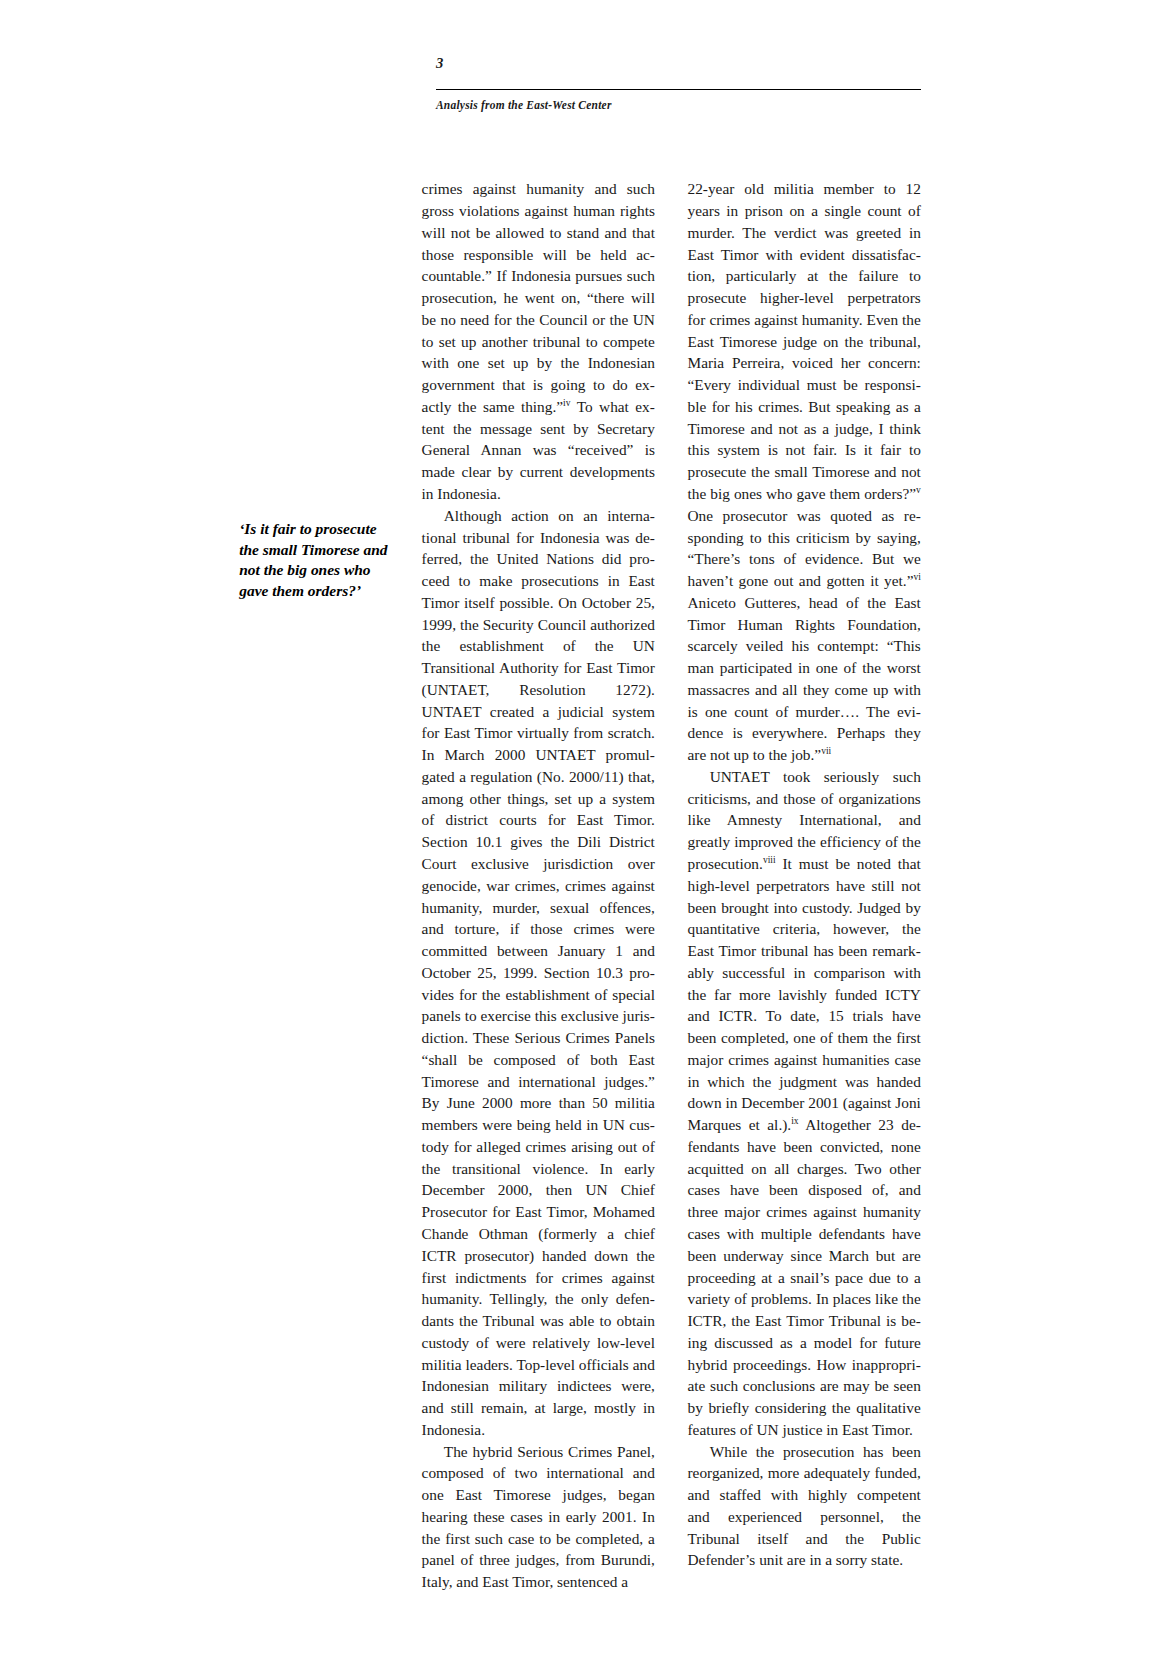3
Analysis from the East-West Center
‘Is it fair to prosecute the small Timorese and not the big ones who gave them orders?’
crimes against humanity and such gross violations against human rights will not be allowed to stand and that those responsible will be held accountable.” If Indonesia pursues such prosecution, he went on, “there will be no need for the Council or the UN to set up another tribunal to compete with one set up by the Indonesian government that is going to do exactly the same thing.”iv To what extent the message sent by Secretary General Annan was “received” is made clear by current developments in Indonesia.
Although action on an international tribunal for Indonesia was deferred, the United Nations did proceed to make prosecutions in East Timor itself possible. On October 25, 1999, the Security Council authorized the establishment of the UN Transitional Authority for East Timor (UNTAET, Resolution 1272). UNTAET created a judicial system for East Timor virtually from scratch. In March 2000 UNTAET promulgated a regulation (No. 2000/11) that, among other things, set up a system of district courts for East Timor. Section 10.1 gives the Dili District Court exclusive jurisdiction over genocide, war crimes, crimes against humanity, murder, sexual offences, and torture, if those crimes were committed between January 1 and October 25, 1999. Section 10.3 provides for the establishment of special panels to exercise this exclusive jurisdiction. These Serious Crimes Panels “shall be composed of both East Timorese and international judges.” By June 2000 more than 50 militia members were being held in UN custody for alleged crimes arising out of the transitional violence. In early December 2000, then UN Chief Prosecutor for East Timor, Mohamed Chande Othman (formerly a chief ICTR prosecutor) handed down the first indictments for crimes against humanity. Tellingly, the only defendants the Tribunal was able to obtain custody of were relatively low-level militia leaders. Top-level officials and Indonesian military indictees were, and still remain, at large, mostly in Indonesia.
The hybrid Serious Crimes Panel, composed of two international and one East Timorese judges, began hearing these cases in early 2001. In the first such case to be completed, a panel of three judges, from Burundi, Italy, and East Timor, sentenced a
22-year old militia member to 12 years in prison on a single count of murder. The verdict was greeted in East Timor with evident dissatisfaction, particularly at the failure to prosecute higher-level perpetrators for crimes against humanity. Even the East Timorese judge on the tribunal, Maria Perreira, voiced her concern: “Every individual must be responsible for his crimes. But speaking as a Timorese and not as a judge, I think this system is not fair. Is it fair to prosecute the small Timorese and not the big ones who gave them orders?”v One prosecutor was quoted as responding to this criticism by saying, “There’s tons of evidence. But we haven’t gone out and gotten it yet.”vi Aniceto Gutteres, head of the East Timor Human Rights Foundation, scarcely veiled his contempt: “This man participated in one of the worst massacres and all they come up with is one count of murder…. The evidence is everywhere. Perhaps they are not up to the job.”vii
UNTAET took seriously such criticisms, and those of organizations like Amnesty International, and greatly improved the efficiency of the prosecution.viii It must be noted that high-level perpetrators have still not been brought into custody. Judged by quantitative criteria, however, the East Timor tribunal has been remarkably successful in comparison with the far more lavishly funded ICTY and ICTR. To date, 15 trials have been completed, one of them the first major crimes against humanities case in which the judgment was handed down in December 2001 (against Joni Marques et al.).ix Altogether 23 defendants have been convicted, none acquitted on all charges. Two other cases have been disposed of, and three major crimes against humanity cases with multiple defendants have been underway since March but are proceeding at a snail’s pace due to a variety of problems. In places like the ICTR, the East Timor Tribunal is being discussed as a model for future hybrid proceedings. How inappropriate such conclusions are may be seen by briefly considering the qualitative features of UN justice in East Timor.
While the prosecution has been reorganized, more adequately funded, and staffed with highly competent and experienced personnel, the Tribunal itself and the Public Defender’s unit are in a sorry state.